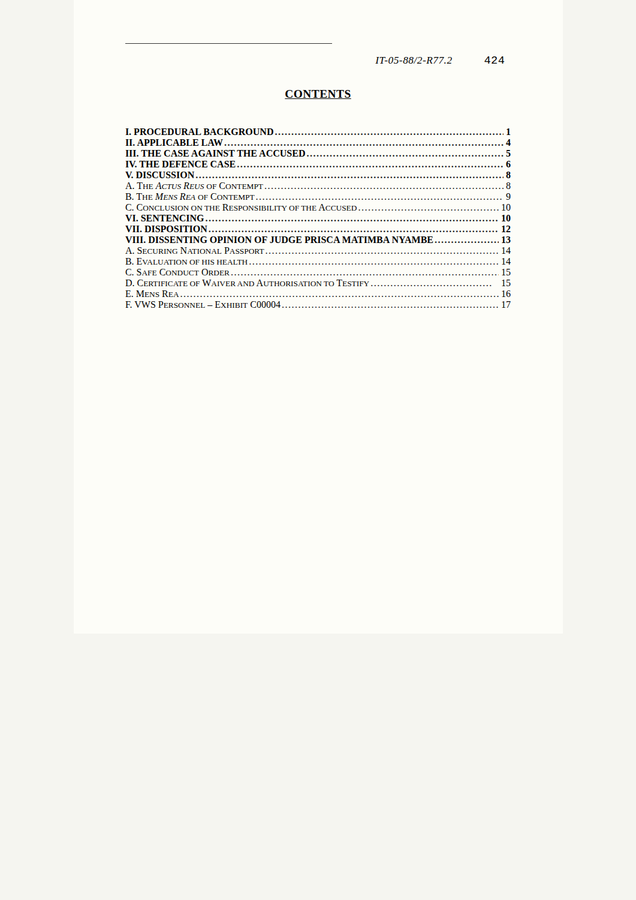IT-05-88/2-R77.2 424
Contents
I. PROCEDURAL BACKGROUND ........................................................................................... 1
II. APPLICABLE LAW ......................................................................................................... 4
III. THE CASE AGAINST THE ACCUSED ............................................................................. 5
IV. THE DEFENCE CASE ................................................................................................. 6
V. DISCUSSION ............................................................................................................... 8
A. THE ACTUS REUS OF CONTEMPT ......................................................................................... 8
B. THE MENS REA OF CONTEMPT ........................................................................................... 9
C. CONCLUSION ON THE RESPONSIBILITY OF THE ACCUSED ......................................................... 10
VI. SENTENCING .......................................................................................................... 10
VII. DISPOSITION ......................................................................................................... 12
VIII. DISSENTING OPINION OF JUDGE PRISCA MATIMBA NYAMBE ........................... 13
A. SECURING NATIONAL PASSPORT ............................................................................. 14
B. EVALUATION OF HIS HEALTH ................................................................................. 14
C. SAFE CONDUCT ORDER ....................................................................................... 15
D. CERTIFICATE OF WAIVER AND AUTHORISATION TO TESTIFY ..................................... 15
E. MENS REA ..................................................................................................... 16
F. VWS PERSONNEL – EXHIBIT C00004 ....................................................................... 17